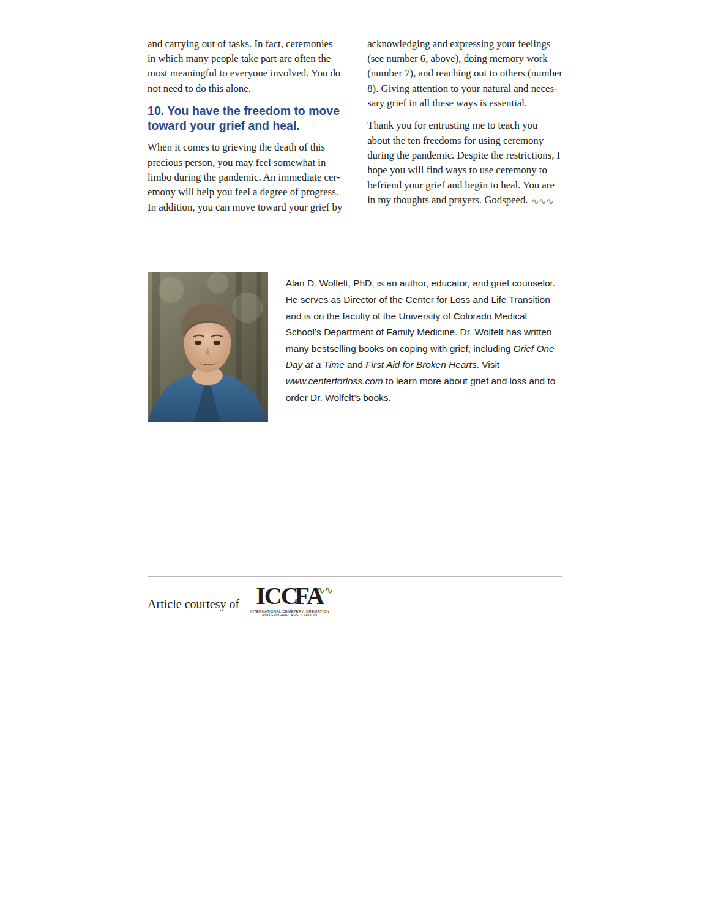and carrying out of tasks. In fact, ceremonies in which many people take part are often the most meaningful to everyone involved. You do not need to do this alone.
10. You have the freedom to move toward your grief and heal.
When it comes to grieving the death of this precious person, you may feel somewhat in limbo during the pandemic. An immediate ceremony will help you feel a degree of progress. In addition, you can move toward your grief by
acknowledging and expressing your feelings (see number 6, above), doing memory work (number 7), and reaching out to others (number 8). Giving attention to your natural and necessary grief in all these ways is essential.
Thank you for entrusting me to teach you about the ten freedoms for using ceremony during the pandemic. Despite the restrictions, I hope you will find ways to use ceremony to befriend your grief and begin to heal. You are in my thoughts and prayers. Godspeed.∿∿∿
Alan D. Wolfelt, PhD, is an author, educator, and grief counselor. He serves as Director of the Center for Loss and Life Transition and is on the faculty of the University of Colorado Medical School’s Department of Family Medicine. Dr. Wolfelt has written many bestselling books on coping with grief, including Grief One Day at a Time and First Aid for Broken Hearts. Visit www.centerforloss.com to learn more about grief and loss and to order Dr. Wolfelt’s books.
Article courtesy of
ICCFA∿∿
International Cemetery, Cremation
and Funeral Association